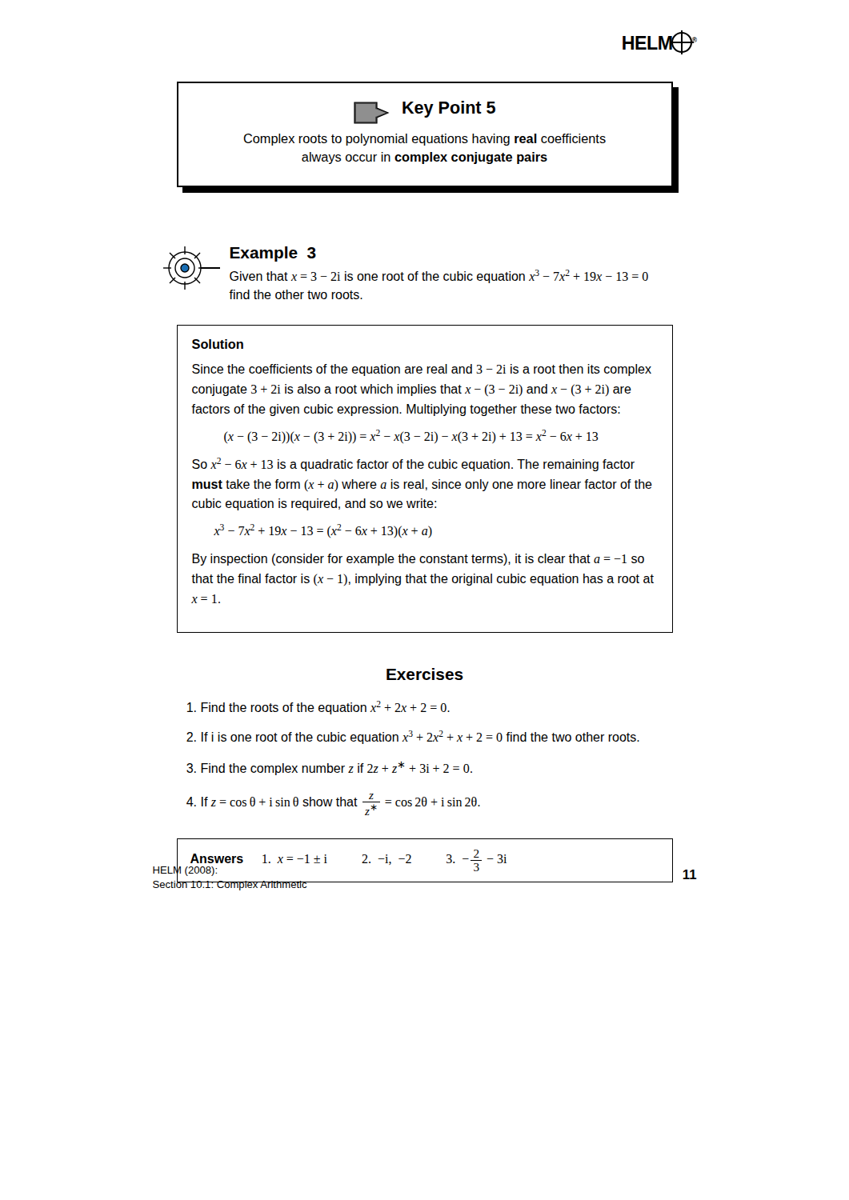HELM®
Key Point 5
Complex roots to polynomial equations having real coefficients
always occur in complex conjugate pairs
Example 3
Given that x = 3 − 2i is one root of the cubic equation x3 − 7x2 + 19x − 13 = 0
find the other two roots.
Solution
Since the coefficients of the equation are real and 3 − 2i is a root then its complex conjugate 3 + 2i is also a root which implies that x − (3 − 2i) and x − (3 + 2i) are factors of the given cubic expression. Multiplying together these two factors:
(x − (3 − 2i))(x − (3 + 2i)) = x2 − x(3 − 2i) − x(3 + 2i) + 13 = x2 − 6x + 13
So x2 − 6x + 13 is a quadratic factor of the cubic equation. The remaining factor must take the form (x + a) where a is real, since only one more linear factor of the cubic equation is required, and so we write:
x3 − 7x2 + 19x − 13 = (x2 − 6x + 13)(x + a)
By inspection (consider for example the constant terms), it is clear that a = −1 so that the final factor is (x − 1), implying that the original cubic equation has a root at x = 1.
Exercises
Find the roots of the equation x2 + 2x + 2 = 0.
If i is one root of the cubic equation x3 + 2x2 + x + 2 = 0 find the two other roots.
Find the complex number z if 2z + z∗ + 3i + 2 = 0.
If z = cos θ + i sin θ show that zz∗ = cos 2θ + i sin 2θ.
Answers 1. x = −1 ± i 2. −i, −2 3. −23 − 3i
HELM (2008):
Section 10.1: Complex Arithmetic
11